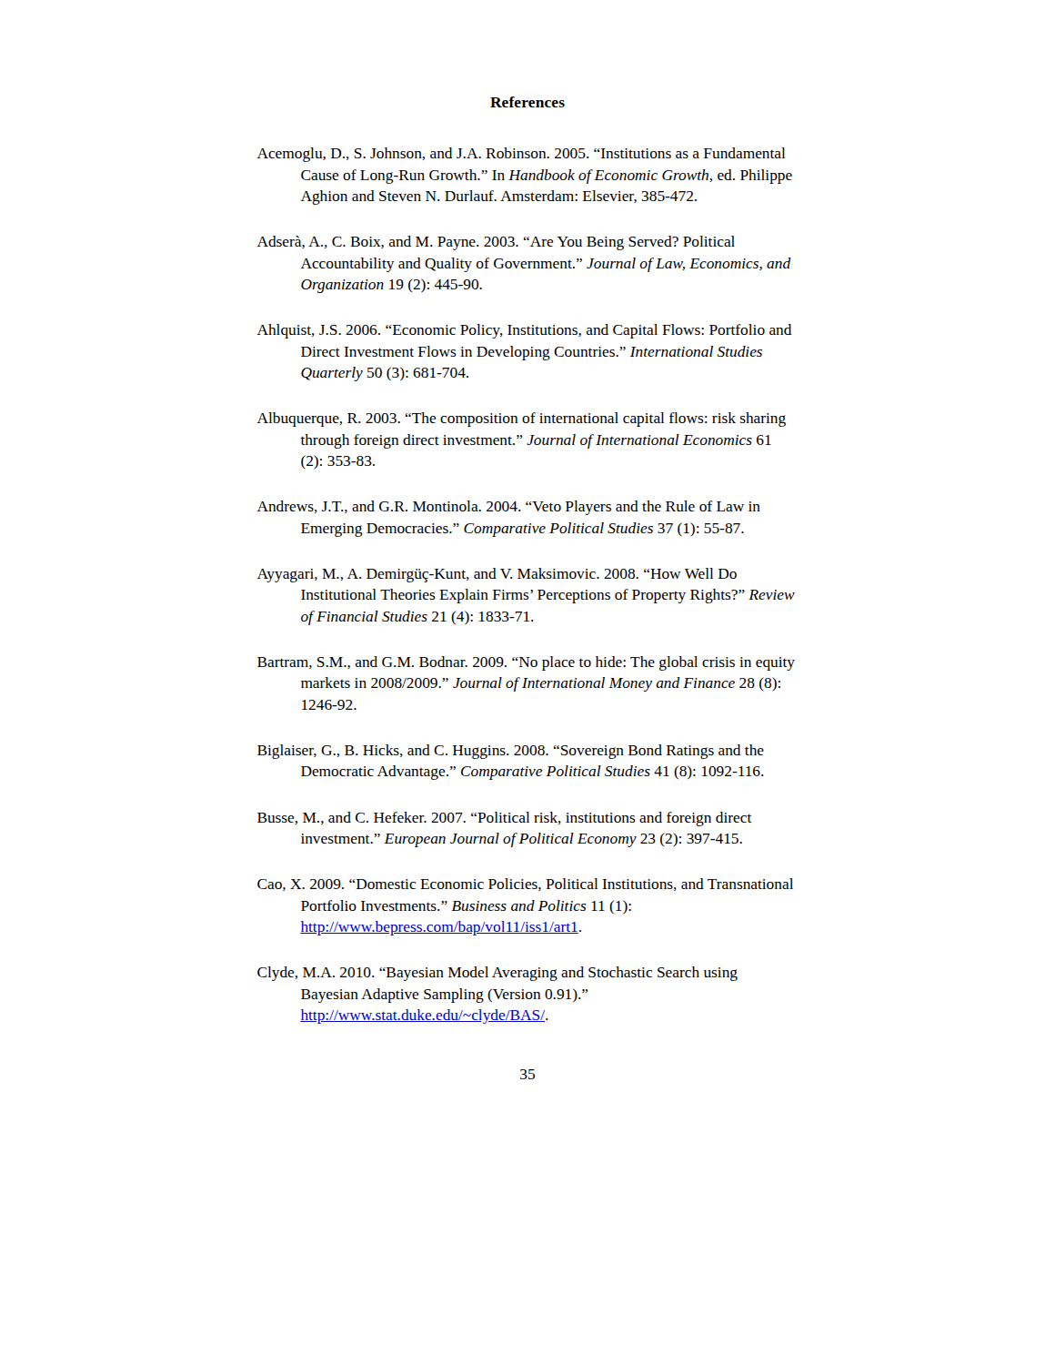References
Acemoglu, D., S. Johnson, and J.A. Robinson. 2005. “Institutions as a Fundamental Cause of Long-Run Growth.” In Handbook of Economic Growth, ed. Philippe Aghion and Steven N. Durlauf. Amsterdam: Elsevier, 385-472.
Adserà, A., C. Boix, and M. Payne. 2003. “Are You Being Served? Political Accountability and Quality of Government.” Journal of Law, Economics, and Organization 19 (2): 445-90.
Ahlquist, J.S. 2006. “Economic Policy, Institutions, and Capital Flows: Portfolio and Direct Investment Flows in Developing Countries.” International Studies Quarterly 50 (3): 681-704.
Albuquerque, R. 2003. “The composition of international capital flows: risk sharing through foreign direct investment.” Journal of International Economics 61 (2): 353-83.
Andrews, J.T., and G.R. Montinola. 2004. “Veto Players and the Rule of Law in Emerging Democracies.” Comparative Political Studies 37 (1): 55-87.
Ayyagari, M., A. Demirgüç-Kunt, and V. Maksimovic. 2008. “How Well Do Institutional Theories Explain Firms’ Perceptions of Property Rights?” Review of Financial Studies 21 (4): 1833-71.
Bartram, S.M., and G.M. Bodnar. 2009. “No place to hide: The global crisis in equity markets in 2008/2009.” Journal of International Money and Finance 28 (8): 1246-92.
Biglaiser, G., B. Hicks, and C. Huggins. 2008. “Sovereign Bond Ratings and the Democratic Advantage.” Comparative Political Studies 41 (8): 1092-116.
Busse, M., and C. Hefeker. 2007. “Political risk, institutions and foreign direct investment.” European Journal of Political Economy 23 (2): 397-415.
Cao, X. 2009. “Domestic Economic Policies, Political Institutions, and Transnational Portfolio Investments.” Business and Politics 11 (1): http://www.bepress.com/bap/vol11/iss1/art1.
Clyde, M.A. 2010. “Bayesian Model Averaging and Stochastic Search using Bayesian Adaptive Sampling (Version 0.91).” http://www.stat.duke.edu/~clyde/BAS/.
35